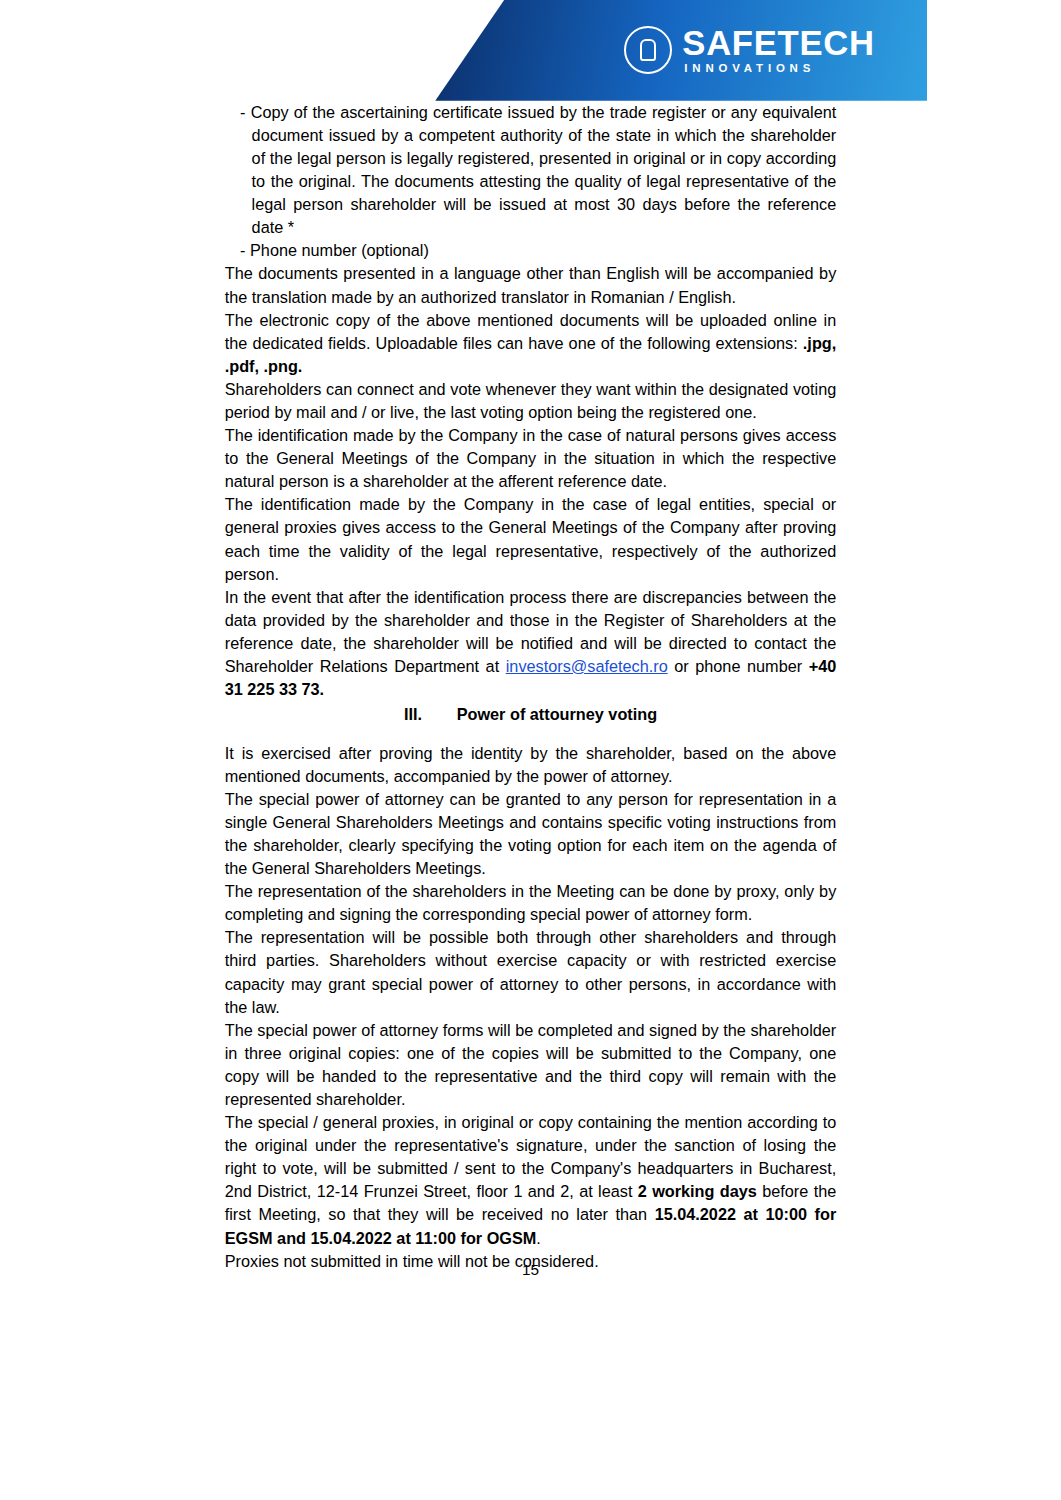SAFETECH INNOVATIONS
- Copy of the ascertaining certificate issued by the trade register or any equivalent document issued by a competent authority of the state in which the shareholder of the legal person is legally registered, presented in original or in copy according to the original. The documents attesting the quality of legal representative of the legal person shareholder will be issued at most 30 days before the reference date *
- Phone number (optional)
The documents presented in a language other than English will be accompanied by the translation made by an authorized translator in Romanian / English.
The electronic copy of the above mentioned documents will be uploaded online in the dedicated fields. Uploadable files can have one of the following extensions: .jpg, .pdf, .png.
Shareholders can connect and vote whenever they want within the designated voting period by mail and / or live, the last voting option being the registered one.
The identification made by the Company in the case of natural persons gives access to the General Meetings of the Company in the situation in which the respective natural person is a shareholder at the afferent reference date.
The identification made by the Company in the case of legal entities, special or general proxies gives access to the General Meetings of the Company after proving each time the validity of the legal representative, respectively of the authorized person.
In the event that after the identification process there are discrepancies between the data provided by the shareholder and those in the Register of Shareholders at the reference date, the shareholder will be notified and will be directed to contact the Shareholder Relations Department at investors@safetech.ro or phone number +40 31 225 33 73.
III. Power of attourney voting
It is exercised after proving the identity by the shareholder, based on the above mentioned documents, accompanied by the power of attorney.
The special power of attorney can be granted to any person for representation in a single General Shareholders Meetings and contains specific voting instructions from the shareholder, clearly specifying the voting option for each item on the agenda of the General Shareholders Meetings.
The representation of the shareholders in the Meeting can be done by proxy, only by completing and signing the corresponding special power of attorney form.
The representation will be possible both through other shareholders and through third parties. Shareholders without exercise capacity or with restricted exercise capacity may grant special power of attorney to other persons, in accordance with the law.
The special power of attorney forms will be completed and signed by the shareholder in three original copies: one of the copies will be submitted to the Company, one copy will be handed to the representative and the third copy will remain with the represented shareholder.
The special / general proxies, in original or copy containing the mention according to the original under the representative's signature, under the sanction of losing the right to vote, will be submitted / sent to the Company's headquarters in Bucharest, 2nd District, 12-14 Frunzei Street, floor 1 and 2, at least 2 working days before the first Meeting, so that they will be received no later than 15.04.2022 at 10:00 for EGSM and 15.04.2022 at 11:00 for OGSM.
Proxies not submitted in time will not be considered.
15